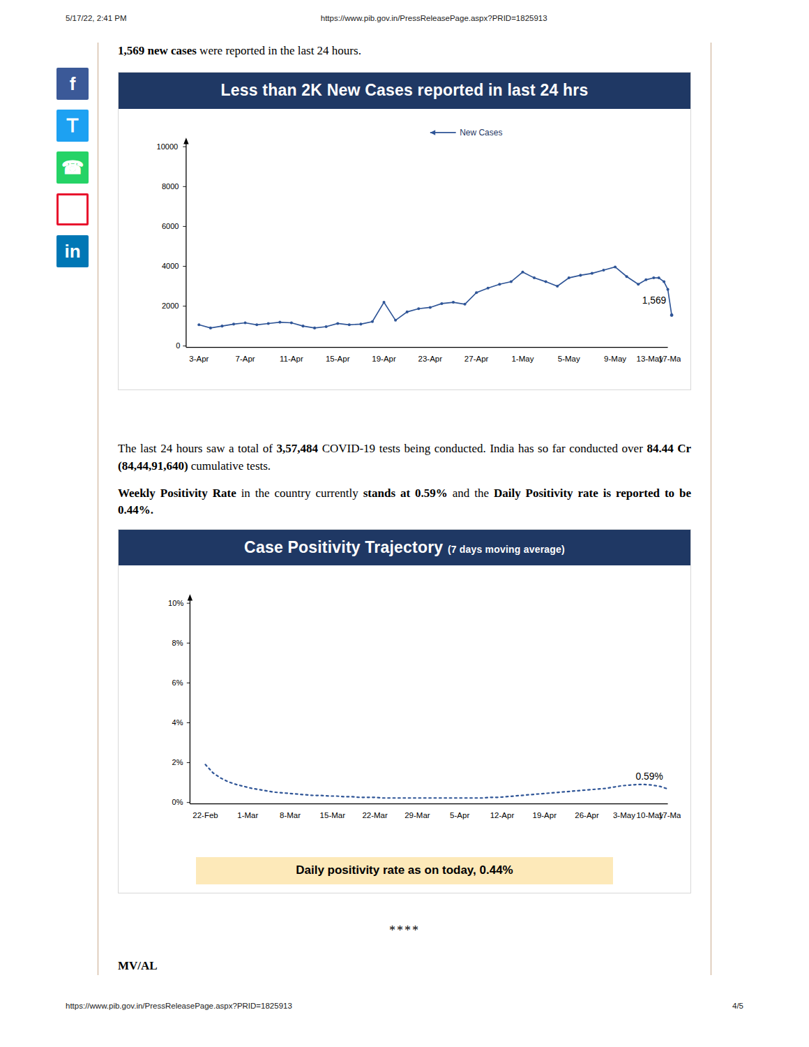5/17/22, 2:41 PM
https://www.pib.gov.in/PressReleasePage.aspx?PRID=1825913
f 𝖳 ☎ ✉ in
1,569 new cases were reported in the last 24 hours.
Less than 2K New Cases reported in last 24 hrs
New Cases 10000 8000 6000 4000 2000 0 3-Apr 7-Apr 11-Apr 15-Apr 19-Apr 23-Apr 27-Apr 1-May 5-May 9-May 13-May 17-May 1,569
The last 24 hours saw a total of 3,57,484 COVID-19 tests being conducted. India has so far conducted over 84.44 Cr (84,44,91,640) cumulative tests.
Weekly Positivity Rate in the country currently stands at 0.59% and the Daily Positivity rate is reported to be 0.44%.
Case Positivity Trajectory (7 days moving average)
10% 8% 6% 4% 2% 0% 22-Feb 1-Mar 8-Mar 15-Mar 22-Mar 29-Mar 5-Apr 12-Apr 19-Apr 26-Apr 3-May 10-May 17-May 0.59%
Daily positivity rate as on today, 0.44%
****
MV/AL
https://www.pib.gov.in/PressReleasePage.aspx?PRID=1825913
4/5